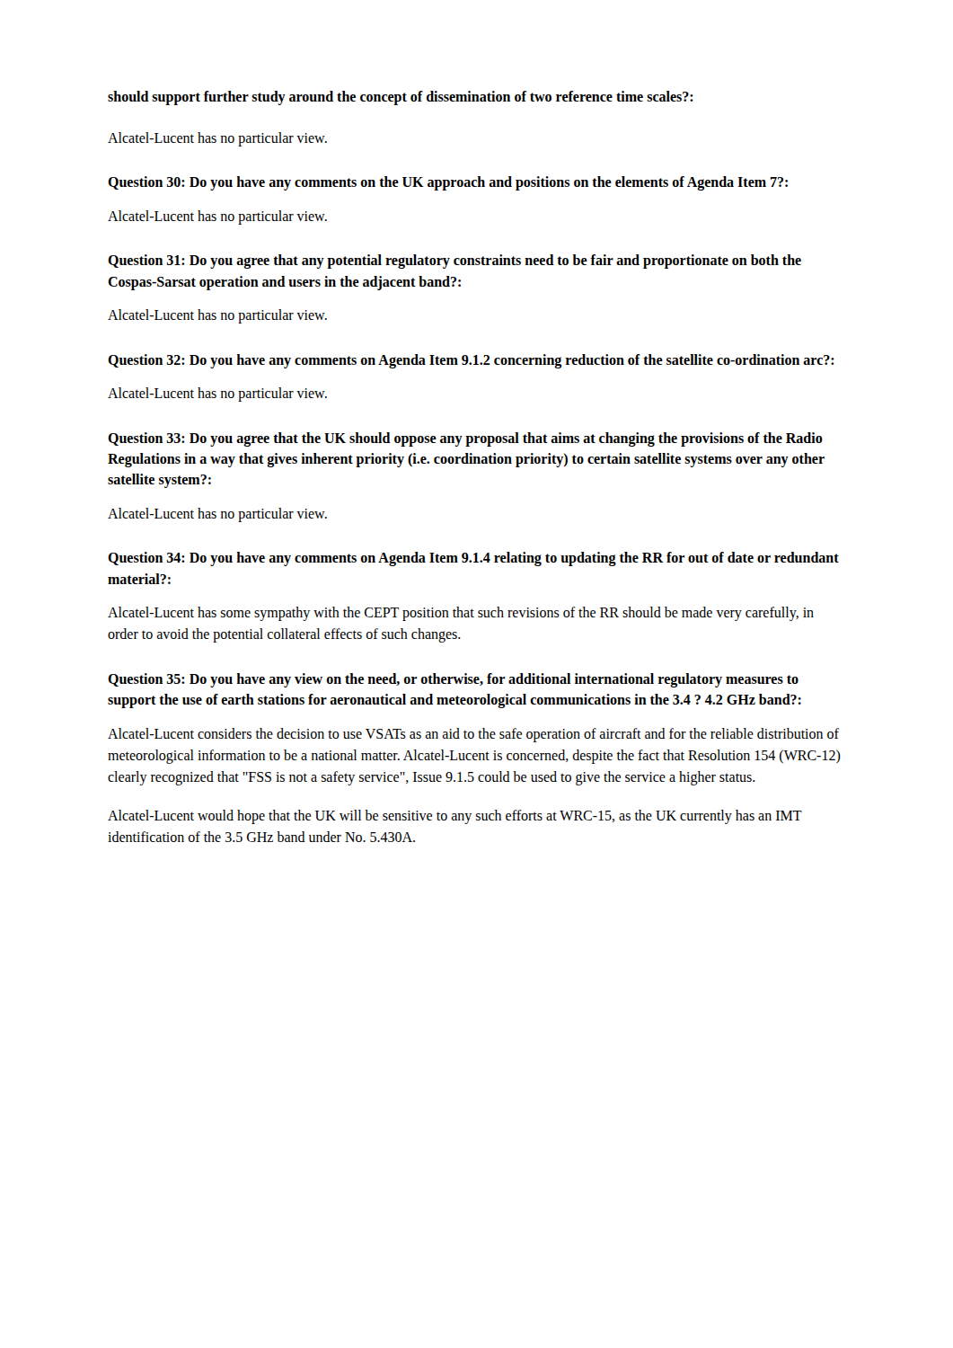should support further study around the concept of dissemination of two reference time scales?:
Alcatel-Lucent has no particular view.
Question 30: Do you have any comments on the UK approach and positions on the elements of Agenda Item 7?:
Alcatel-Lucent has no particular view.
Question 31: Do you agree that any potential regulatory constraints need to be fair and proportionate on both the Cospas-Sarsat operation and users in the adjacent band?:
Alcatel-Lucent has no particular view.
Question 32: Do you have any comments on Agenda Item 9.1.2 concerning reduction of the satellite co-ordination arc?:
Alcatel-Lucent has no particular view.
Question 33: Do you agree that the UK should oppose any proposal that aims at changing the provisions of the Radio Regulations in a way that gives inherent priority (i.e. coordination priority) to certain satellite systems over any other satellite system?:
Alcatel-Lucent has no particular view.
Question 34: Do you have any comments on Agenda Item 9.1.4 relating to updating the RR for out of date or redundant material?:
Alcatel-Lucent has some sympathy with the CEPT position that such revisions of the RR should be made very carefully, in order to avoid the potential collateral effects of such changes.
Question 35: Do you have any view on the need, or otherwise, for additional international regulatory measures to support the use of earth stations for aeronautical and meteorological communications in the 3.4 ? 4.2 GHz band?:
Alcatel-Lucent considers the decision to use VSATs as an aid to the safe operation of aircraft and for the reliable distribution of meteorological information to be a national matter. Alcatel-Lucent is concerned, despite the fact that Resolution 154 (WRC-12) clearly recognized that "FSS is not a safety service", Issue 9.1.5 could be used to give the service a higher status.
Alcatel-Lucent would hope that the UK will be sensitive to any such efforts at WRC-15, as the UK currently has an IMT identification of the 3.5 GHz band under No. 5.430A.